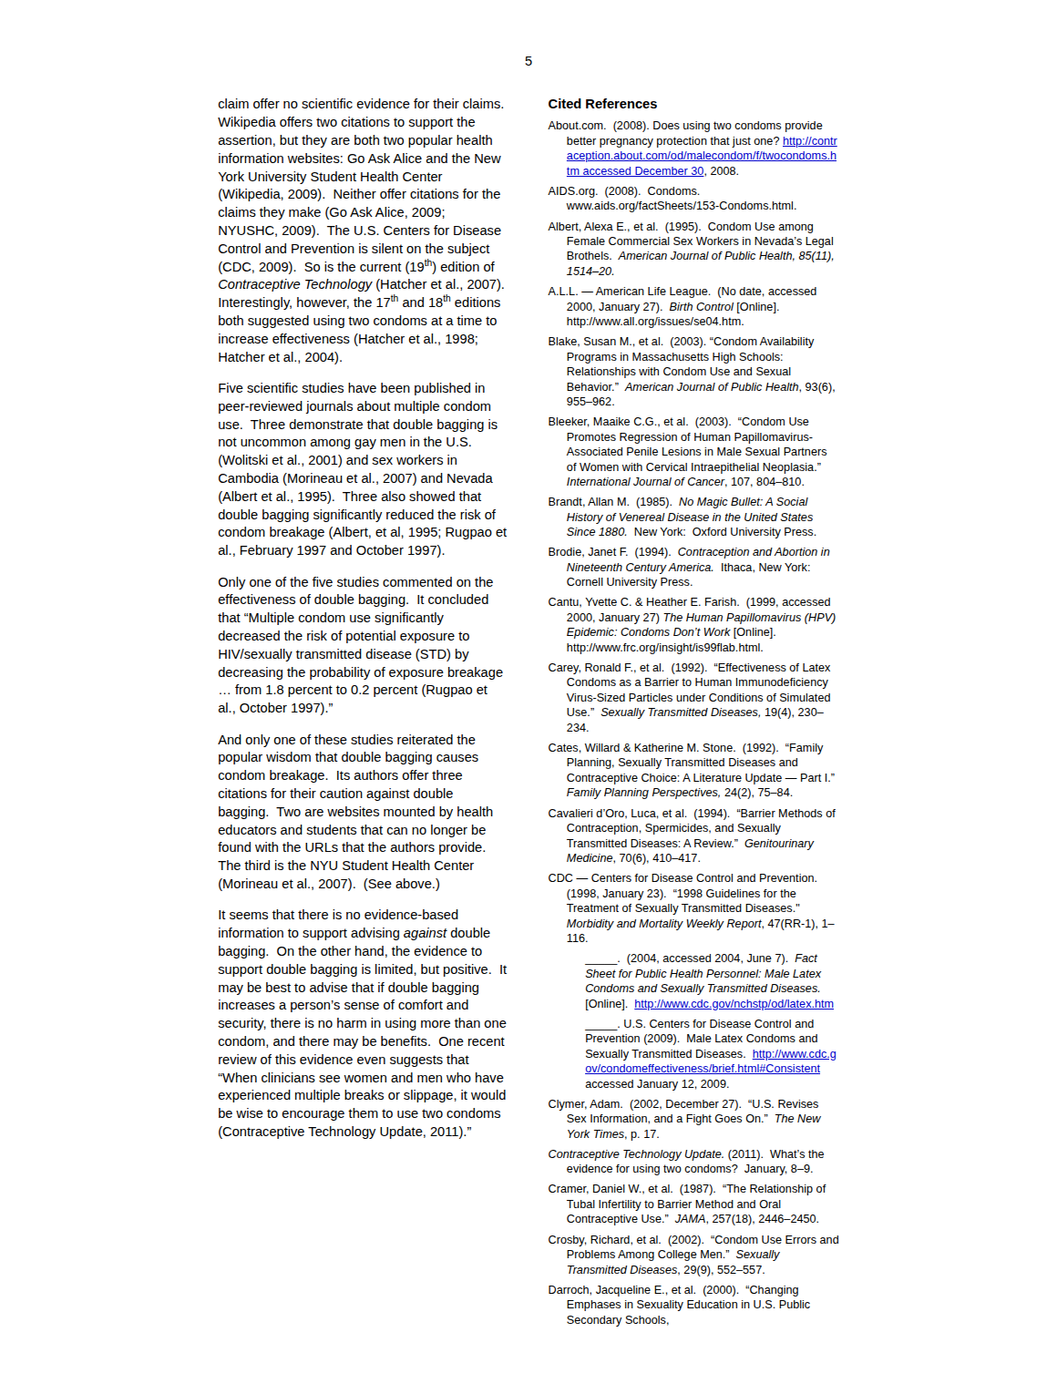5
claim offer no scientific evidence for their claims. Wikipedia offers two citations to support the assertion, but they are both two popular health information websites: Go Ask Alice and the New York University Student Health Center (Wikipedia, 2009). Neither offer citations for the claims they make (Go Ask Alice, 2009; NYUSHC, 2009). The U.S. Centers for Disease Control and Prevention is silent on the subject (CDC, 2009). So is the current (19th) edition of Contraceptive Technology (Hatcher et al., 2007). Interestingly, however, the 17th and 18th editions both suggested using two condoms at a time to increase effectiveness (Hatcher et al., 1998; Hatcher et al., 2004).
Five scientific studies have been published in peer-reviewed journals about multiple condom use. Three demonstrate that double bagging is not uncommon among gay men in the U.S. (Wolitski et al., 2001) and sex workers in Cambodia (Morineau et al., 2007) and Nevada (Albert et al., 1995). Three also showed that double bagging significantly reduced the risk of condom breakage (Albert, et al, 1995; Rugpao et al., February 1997 and October 1997).
Only one of the five studies commented on the effectiveness of double bagging. It concluded that “Multiple condom use significantly decreased the risk of potential exposure to HIV/sexually transmitted disease (STD) by decreasing the probability of exposure breakage … from 1.8 percent to 0.2 percent (Rugpao et al., October 1997).”
And only one of these studies reiterated the popular wisdom that double bagging causes condom breakage. Its authors offer three citations for their caution against double bagging. Two are websites mounted by health educators and students that can no longer be found with the URLs that the authors provide. The third is the NYU Student Health Center (Morineau et al., 2007). (See above.)
It seems that there is no evidence-based information to support advising against double bagging. On the other hand, the evidence to support double bagging is limited, but positive. It may be best to advise that if double bagging increases a person’s sense of comfort and security, there is no harm in using more than one condom, and there may be benefits. One recent review of this evidence even suggests that “When clinicians see women and men who have experienced multiple breaks or slippage, it would be wise to encourage them to use two condoms (Contraceptive Technology Update, 2011).”
Cited References
About.com. (2008). Does using two condoms provide better pregnancy protection that just one? http://contraception.about.com/od/malecondom/f/twocondoms.htm accessed December 30, 2008.
AIDS.org. (2008). Condoms. www.aids.org/factSheets/153-Condoms.html.
Albert, Alexa E., et al. (1995). Condom Use among Female Commercial Sex Workers in Nevada’s Legal Brothels. American Journal of Public Health, 85(11), 1514–20.
A.L.L. — American Life League. (No date, accessed 2000, January 27). Birth Control [Online]. http://www.all.org/issues/se04.htm.
Blake, Susan M., et al. (2003). “Condom Availability Programs in Massachusetts High Schools: Relationships with Condom Use and Sexual Behavior.” American Journal of Public Health, 93(6), 955–962.
Bleeker, Maaike C.G., et al. (2003). “Condom Use Promotes Regression of Human Papillomavirus-Associated Penile Lesions in Male Sexual Partners of Women with Cervical Intraepithelial Neoplasia.” International Journal of Cancer, 107, 804–810.
Brandt, Allan M. (1985). No Magic Bullet: A Social History of Venereal Disease in the United States Since 1880. New York: Oxford University Press.
Brodie, Janet F. (1994). Contraception and Abortion in Nineteenth Century America. Ithaca, New York: Cornell University Press.
Cantu, Yvette C. & Heather E. Farish. (1999, accessed 2000, January 27) The Human Papillomavirus (HPV) Epidemic: Condoms Don’t Work [Online]. http://www.frc.org/insight/is99flab.html.
Carey, Ronald F., et al. (1992). “Effectiveness of Latex Condoms as a Barrier to Human Immunodeficiency Virus-Sized Particles under Conditions of Simulated Use.” Sexually Transmitted Diseases, 19(4), 230–234.
Cates, Willard & Katherine M. Stone. (1992). “Family Planning, Sexually Transmitted Diseases and Contraceptive Choice: A Literature Update — Part I.” Family Planning Perspectives, 24(2), 75–84.
Cavalieri d’Oro, Luca, et al. (1994). “Barrier Methods of Contraception, Spermicides, and Sexually Transmitted Diseases: A Review.” Genitourinary Medicine, 70(6), 410–417.
CDC — Centers for Disease Control and Prevention. (1998, January 23). “1998 Guidelines for the Treatment of Sexually Transmitted Diseases." Morbidity and Mortality Weekly Report, 47(RR-1), 1–116.
_____. (2004, accessed 2004, June 7). Fact Sheet for Public Health Personnel: Male Latex Condoms and Sexually Transmitted Diseases. [Online]. http://www.cdc.gov/nchstp/od/latex.htm
_____. U.S. Centers for Disease Control and Prevention (2009). Male Latex Condoms and Sexually Transmitted Diseases. http://www.cdc.gov/condomeffectiveness/brief.html#Consistent accessed January 12, 2009.
Clymer, Adam. (2002, December 27). “U.S. Revises Sex Information, and a Fight Goes On.” The New York Times, p. 17.
Contraceptive Technology Update. (2011). What’s the evidence for using two condoms? January, 8–9.
Cramer, Daniel W., et al. (1987). “The Relationship of Tubal Infertility to Barrier Method and Oral Contraceptive Use.” JAMA, 257(18), 2446–2450.
Crosby, Richard, et al. (2002). “Condom Use Errors and Problems Among College Men.” Sexually Transmitted Diseases, 29(9), 552–557.
Darroch, Jacqueline E., et al. (2000). “Changing Emphases in Sexuality Education in U.S. Public Secondary Schools,